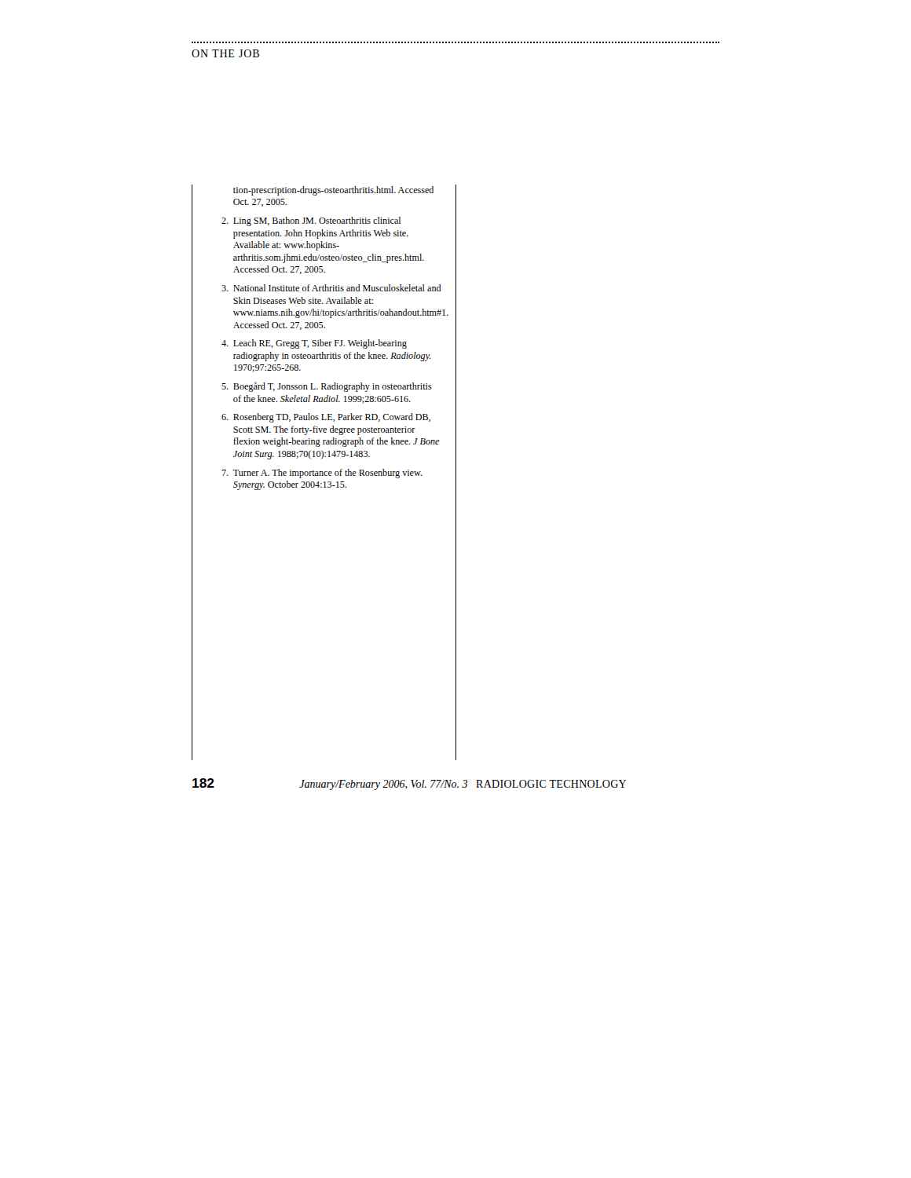ON THE JOB
tion-prescription-drugs-osteoarthritis.html. Accessed Oct. 27, 2005.
2. Ling SM, Bathon JM. Osteoarthritis clinical presentation. John Hopkins Arthritis Web site. Available at: www.hopkins-arthritis.som.jhmi.edu/osteo/osteo_clin_pres.html. Accessed Oct. 27, 2005.
3. National Institute of Arthritis and Musculoskeletal and Skin Diseases Web site. Available at: www.niams.nih.gov/hi/topics/arthritis/oahandout.htm#1. Accessed Oct. 27, 2005.
4. Leach RE, Gregg T, Siber FJ. Weight-bearing radiography in osteoarthritis of the knee. Radiology. 1970;97:265-268.
5. Boegård T, Jonsson L. Radiography in osteoarthritis of the knee. Skeletal Radiol. 1999;28:605-616.
6. Rosenberg TD, Paulos LE, Parker RD, Coward DB, Scott SM. The forty-five degree posteroanterior flexion weight-bearing radiograph of the knee. J Bone Joint Surg. 1988;70(10):1479-1483.
7. Turner A. The importance of the Rosenburg view. Synergy. October 2004:13-15.
182
January/February 2006, Vol. 77/No. 3 RADIOLOGIC TECHNOLOGY